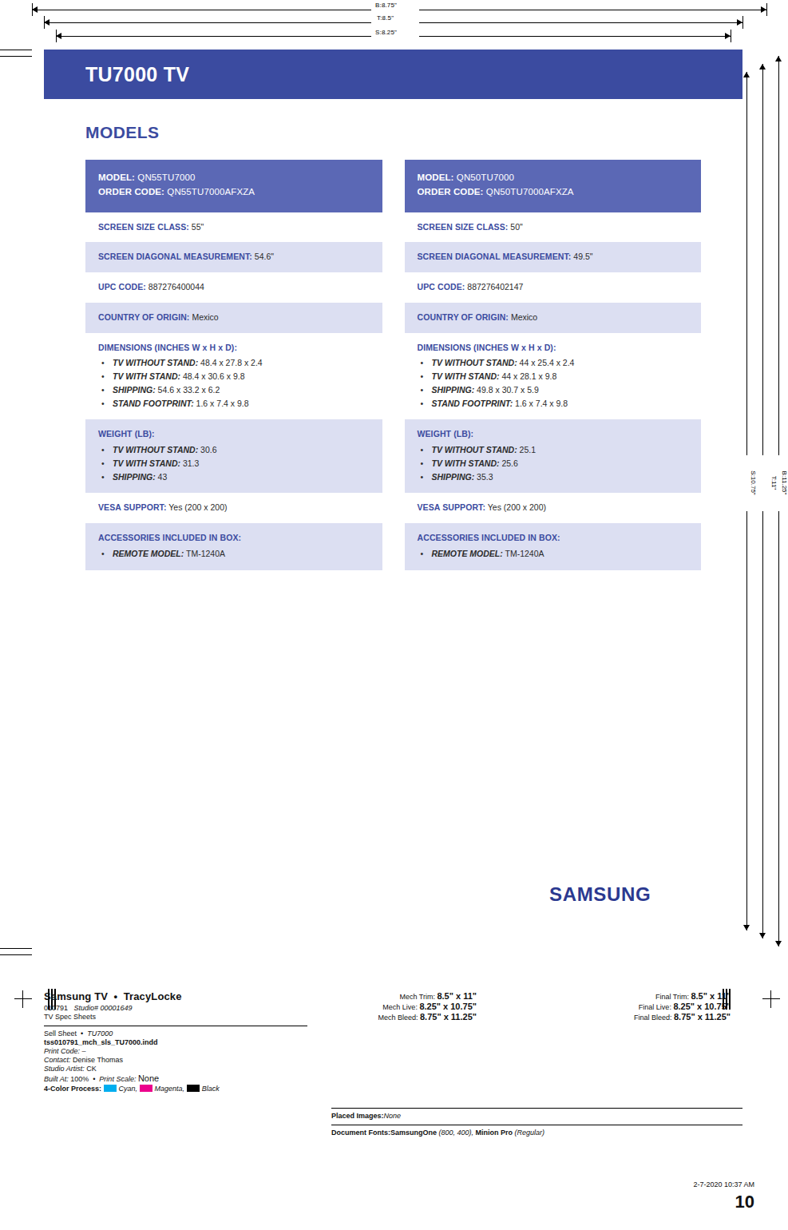B:8.75"
T:8.5"
S:8.25"
B:11.25"
T:11"
S:10.75"
TU7000 TV
MODELS
MODEL: QN55TU7000
ORDER CODE: QN55TU7000AFXZA
SCREEN SIZE CLASS: 55"
SCREEN DIAGONAL MEASUREMENT: 54.6"
UPC CODE: 887276400044
COUNTRY OF ORIGIN: Mexico
DIMENSIONS (INCHES W x H x D):
TV WITHOUT STAND: 48.4 x 27.8 x 2.4
TV WITH STAND: 48.4 x 30.6 x 9.8
SHIPPING: 54.6 x 33.2 x 6.2
STAND FOOTPRINT: 1.6 x 7.4 x 9.8
WEIGHT (LB):
TV WITHOUT STAND: 30.6
TV WITH STAND: 31.3
SHIPPING: 43
VESA SUPPORT: Yes (200 x 200)
ACCESSORIES INCLUDED IN BOX:
REMOTE MODEL: TM-1240A
MODEL: QN50TU7000
ORDER CODE: QN50TU7000AFXZA
SCREEN SIZE CLASS: 50"
SCREEN DIAGONAL MEASUREMENT: 49.5"
UPC CODE: 887276402147
COUNTRY OF ORIGIN: Mexico
DIMENSIONS (INCHES W x H x D):
TV WITHOUT STAND: 44 x 25.4 x 2.4
TV WITH STAND: 44 x 28.1 x 9.8
SHIPPING: 49.8 x 30.7 x 5.9
STAND FOOTPRINT: 1.6 x 7.4 x 9.8
WEIGHT (LB):
TV WITHOUT STAND: 25.1
TV WITH STAND: 25.6
SHIPPING: 35.3
VESA SUPPORT: Yes (200 x 200)
ACCESSORIES INCLUDED IN BOX:
REMOTE MODEL: TM-1240A
SAMSUNG
Samsung TV • TracyLocke
010791 Studio# 00001649
TV Spec Sheets
Sell Sheet • TU7000
tss010791_mch_sls_TU7000.indd
Print Code: –
Contact: Denise Thomas
Studio Artist: CK
Built At: 100% • Print Scale: None
4-Color Process: Cyan, Magenta, Black
Mech Trim: 8.5" x 11"
Mech Live: 8.25" x 10.75"
Mech Bleed: 8.75" x 11.25"
Final Trim: 8.5" x 11"
Final Live: 8.25" x 10.75"
Final Bleed: 8.75" x 11.25"
Placed Images: None
Document Fonts: SamsungOne (800, 400), Minion Pro (Regular)
2-7-2020 10:37 AM
10